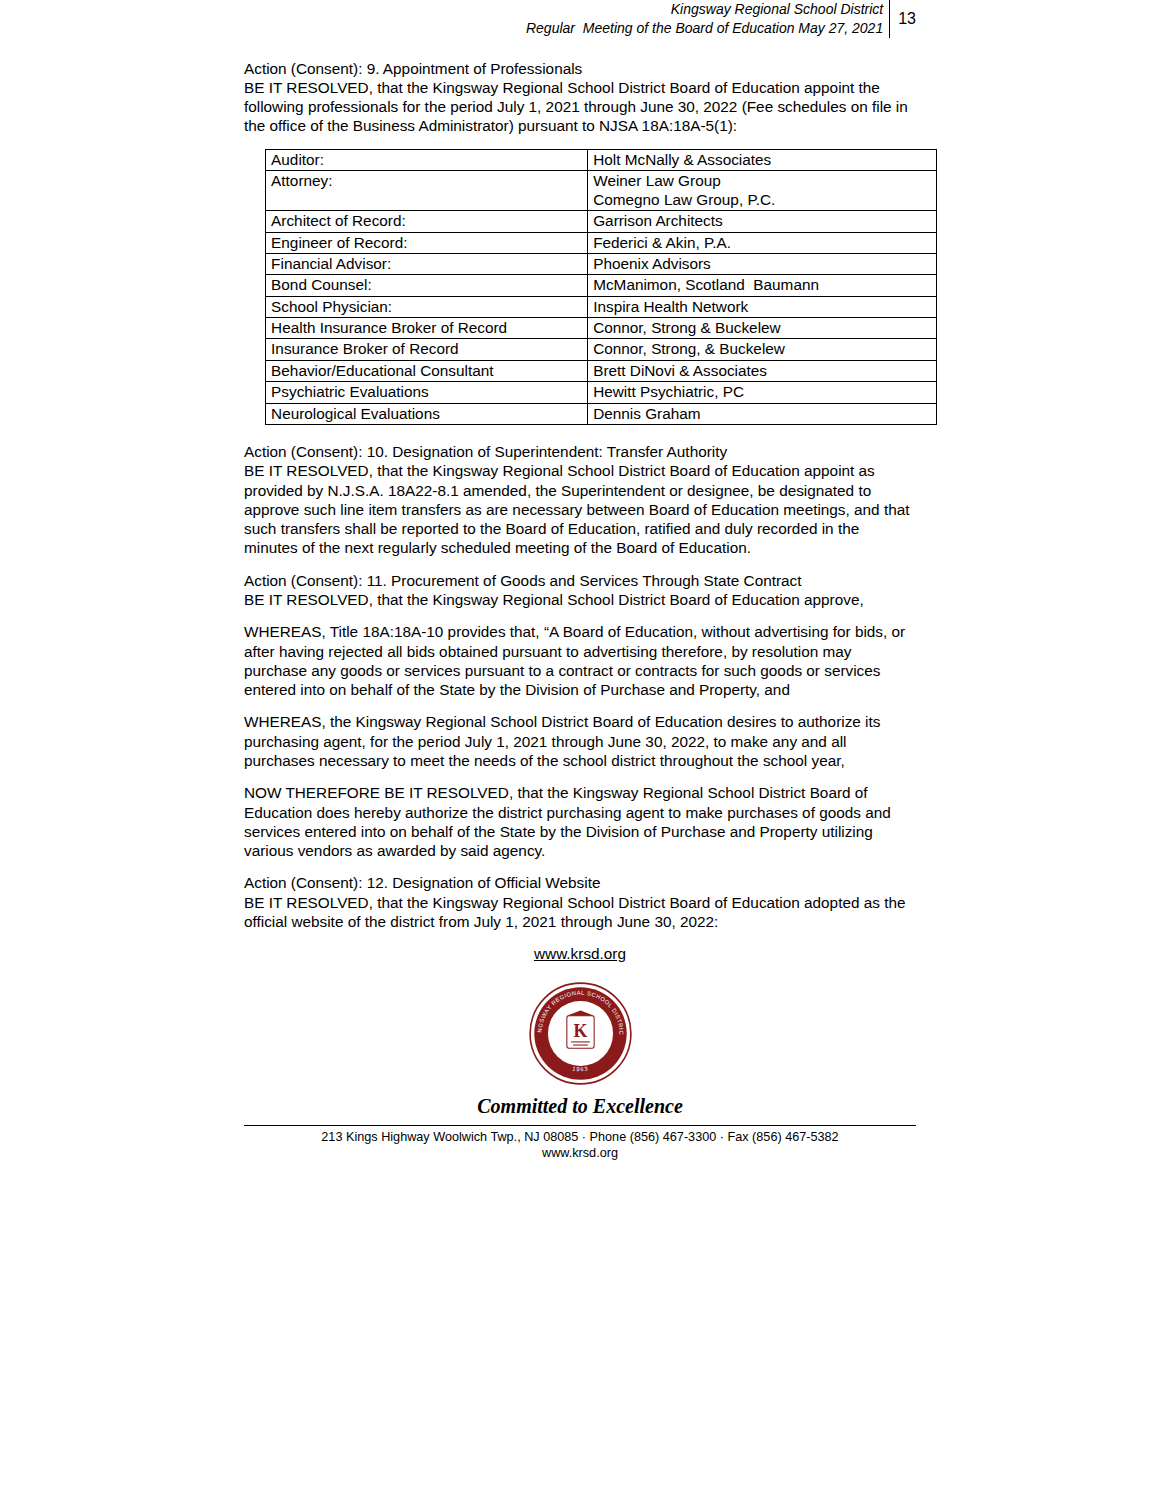Kingsway Regional School District
Regular Meeting of the Board of Education May 27, 2021
13
Action (Consent): 9. Appointment of Professionals
BE IT RESOLVED, that the Kingsway Regional School District Board of Education appoint the following professionals for the period July 1, 2021 through June 30, 2022 (Fee schedules on file in the office of the Business Administrator) pursuant to NJSA 18A:18A-5(1):
| Auditor: | Holt McNally & Associates |
| Attorney: | Weiner Law Group Comegno Law Group, P.C. |
| Architect of Record: | Garrison Architects |
| Engineer of Record: | Federici & Akin, P.A. |
| Financial Advisor: | Phoenix Advisors |
| Bond Counsel: | McManimon, Scotland Baumann |
| School Physician: | Inspira Health Network |
| Health Insurance Broker of Record | Connor, Strong & Buckelew |
| Insurance Broker of Record | Connor, Strong, & Buckelew |
| Behavior/Educational Consultant | Brett DiNovi & Associates |
| Psychiatric Evaluations | Hewitt Psychiatric, PC |
| Neurological Evaluations | Dennis Graham |
Action (Consent): 10. Designation of Superintendent: Transfer Authority
BE IT RESOLVED, that the Kingsway Regional School District Board of Education appoint as provided by N.J.S.A. 18A22-8.1 amended, the Superintendent or designee, be designated to approve such line item transfers as are necessary between Board of Education meetings, and that such transfers shall be reported to the Board of Education, ratified and duly recorded in the minutes of the next regularly scheduled meeting of the Board of Education.
Action (Consent): 11. Procurement of Goods and Services Through State Contract
BE IT RESOLVED, that the Kingsway Regional School District Board of Education approve,
WHEREAS, Title 18A:18A-10 provides that, “A Board of Education, without advertising for bids, or after having rejected all bids obtained pursuant to advertising therefore, by resolution may purchase any goods or services pursuant to a contract or contracts for such goods or services entered into on behalf of the State by the Division of Purchase and Property, and
WHEREAS, the Kingsway Regional School District Board of Education desires to authorize its purchasing agent, for the period July 1, 2021 through June 30, 2022, to make any and all purchases necessary to meet the needs of the school district throughout the school year,
NOW THEREFORE BE IT RESOLVED, that the Kingsway Regional School District Board of Education does hereby authorize the district purchasing agent to make purchases of goods and services entered into on behalf of the State by the Division of Purchase and Property utilizing various vendors as awarded by said agency.
Action (Consent): 12. Designation of Official Website
BE IT RESOLVED, that the Kingsway Regional School District Board of Education adopted as the official website of the district from July 1, 2021 through June 30, 2022:
www.krsd.org
KINGSWAY REGIONAL SCHOOL DISTRICT 1963 K
Committed to Excellence
213 Kings Highway Woolwich Twp., NJ 08085 · Phone (856) 467-3300 · Fax (856) 467-5382
www.krsd.org